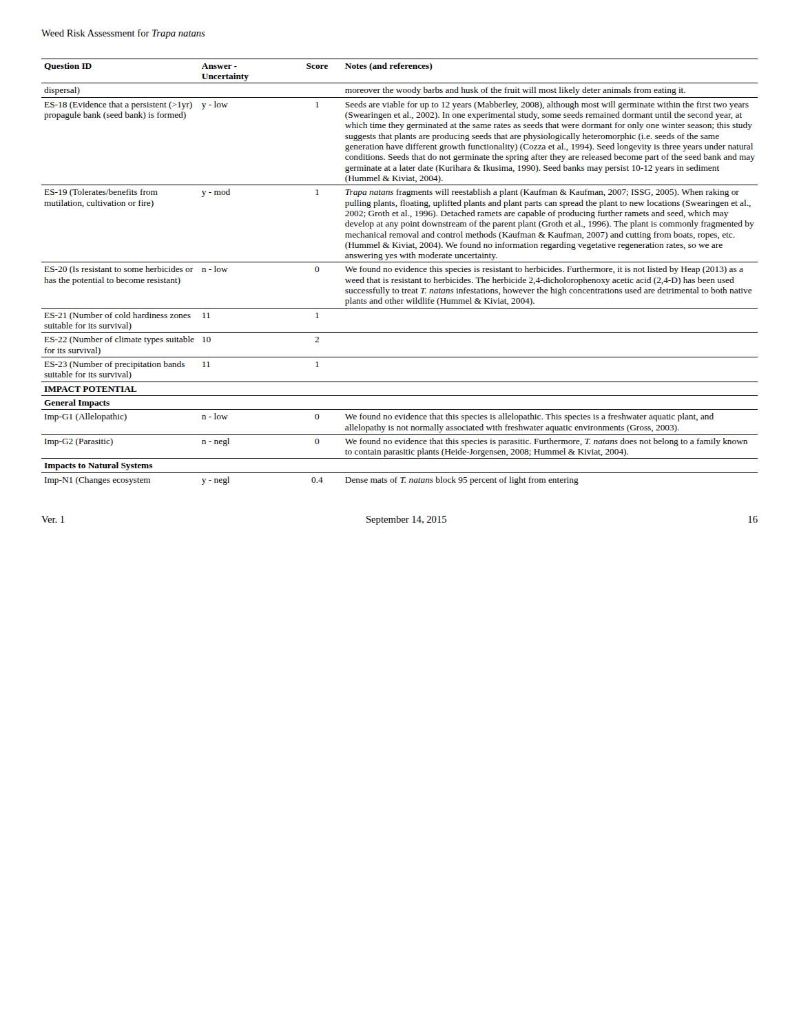Weed Risk Assessment for Trapa natans
| Question ID | Answer - Uncertainty | Score | Notes (and references) |
| --- | --- | --- | --- |
| dispersal) | | | moreover the woody barbs and husk of the fruit will most likely deter animals from eating it. |
| ES-18 (Evidence that a persistent (>1yr) propagule bank (seed bank) is formed) | y - low | 1 | Seeds are viable for up to 12 years (Mabberley, 2008), although most will germinate within the first two years (Swearingen et al., 2002). In one experimental study, some seeds remained dormant until the second year, at which time they germinated at the same rates as seeds that were dormant for only one winter season; this study suggests that plants are producing seeds that are physiologically heteromorphic (i.e. seeds of the same generation have different growth functionality) (Cozza et al., 1994). Seed longevity is three years under natural conditions. Seeds that do not germinate the spring after they are released become part of the seed bank and may germinate at a later date (Kurihara & Ikusima, 1990). Seed banks may persist 10-12 years in sediment (Hummel & Kiviat, 2004). |
| ES-19 (Tolerates/benefits from mutilation, cultivation or fire) | y - mod | 1 | Trapa natans fragments will reestablish a plant (Kaufman & Kaufman, 2007; ISSG, 2005). When raking or pulling plants, floating, uplifted plants and plant parts can spread the plant to new locations (Swearingen et al., 2002; Groth et al., 1996). Detached ramets are capable of producing further ramets and seed, which may develop at any point downstream of the parent plant (Groth et al., 1996). The plant is commonly fragmented by mechanical removal and control methods (Kaufman & Kaufman, 2007) and cutting from boats, ropes, etc. (Hummel & Kiviat, 2004). We found no information regarding vegetative regeneration rates, so we are answering yes with moderate uncertainty. |
| ES-20 (Is resistant to some herbicides or has the potential to become resistant) | n - low | 0 | We found no evidence this species is resistant to herbicides. Furthermore, it is not listed by Heap (2013) as a weed that is resistant to herbicides. The herbicide 2,4-dicholorophenoxy acetic acid (2,4-D) has been used successfully to treat T. natans infestations, however the high concentrations used are detrimental to both native plants and other wildlife (Hummel & Kiviat, 2004). |
| ES-21 (Number of cold hardiness zones suitable for its survival) | 11 | 1 | |
| ES-22 (Number of climate types suitable for its survival) | 10 | 2 | |
| ES-23 (Number of precipitation bands suitable for its survival) | 11 | 1 | |
| IMPACT POTENTIAL |
| General Impacts |
| Imp-G1 (Allelopathic) | n - low | 0 | We found no evidence that this species is allelopathic. This species is a freshwater aquatic plant, and allelopathy is not normally associated with freshwater aquatic environments (Gross, 2003). |
| Imp-G2 (Parasitic) | n - negl | 0 | We found no evidence that this species is parasitic. Furthermore, T. natans does not belong to a family known to contain parasitic plants (Heide-Jorgensen, 2008; Hummel & Kiviat, 2004). |
| Impacts to Natural Systems |
| Imp-N1 (Changes ecosystem | y - negl | 0.4 | Dense mats of T. natans block 95 percent of light from entering |
Ver. 1 September 14, 2015 16